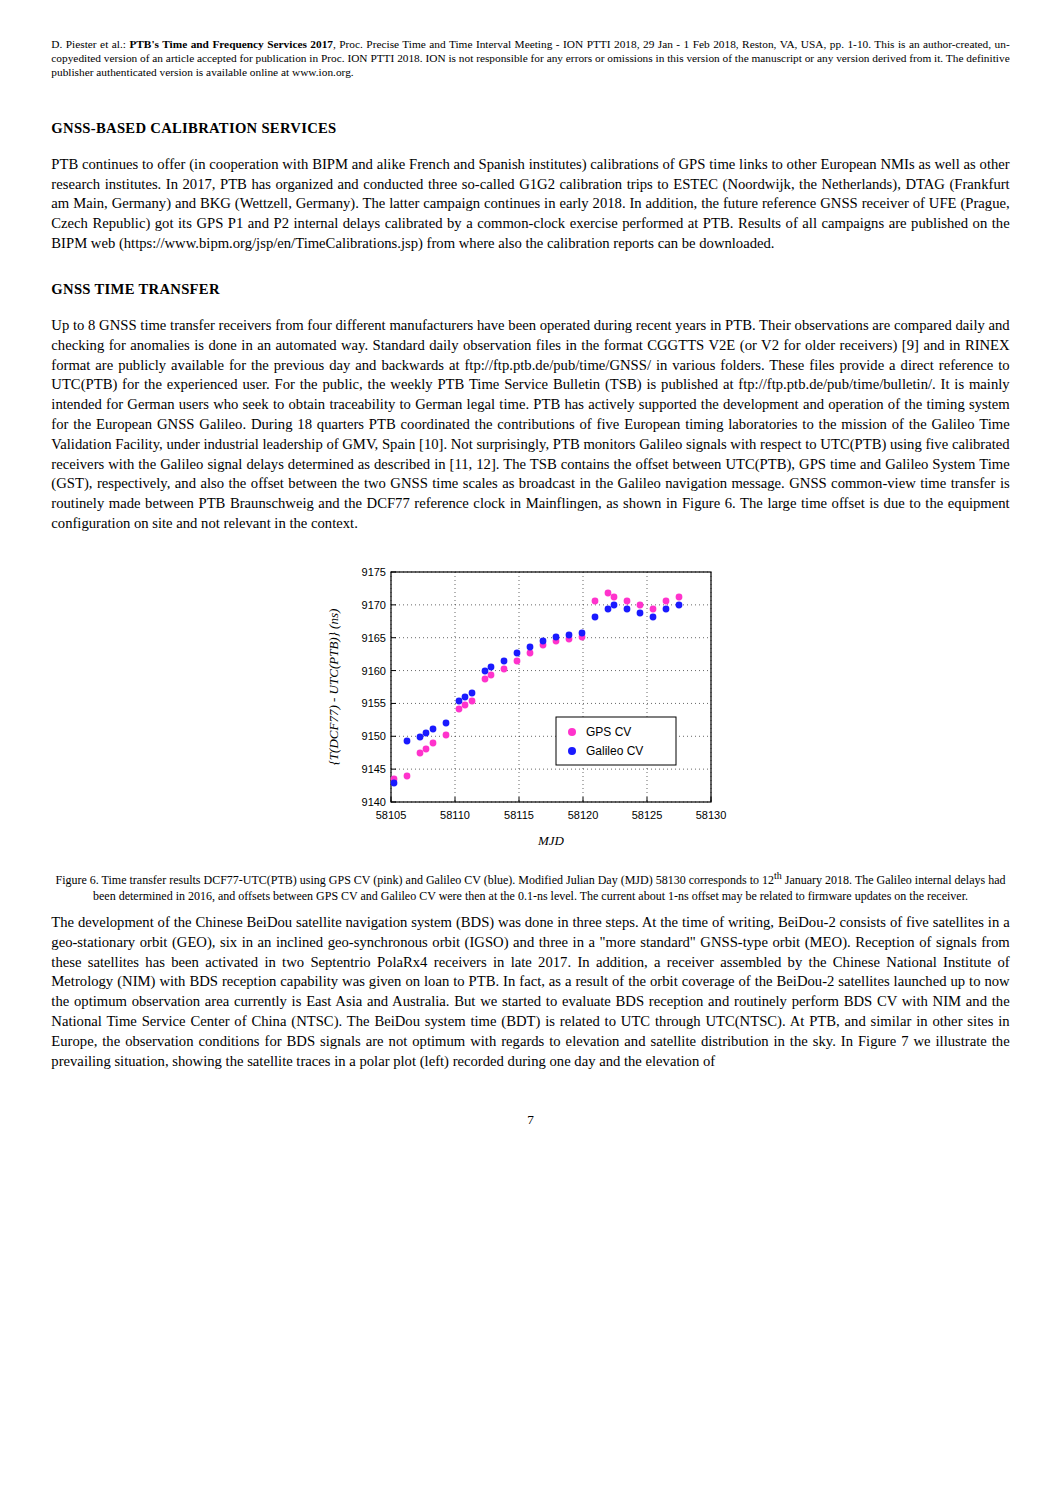D. Piester et al.: PTB's Time and Frequency Services 2017, Proc. Precise Time and Time Interval Meeting - ION PTTI 2018, 29 Jan - 1 Feb 2018, Reston, VA, USA, pp. 1-10. This is an author-created, un-copyedited version of an article accepted for publication in Proc. ION PTTI 2018. ION is not responsible for any errors or omissions in this version of the manuscript or any version derived from it. The definitive publisher authenticated version is available online at www.ion.org.
GNSS-BASED CALIBRATION SERVICES
PTB continues to offer (in cooperation with BIPM and alike French and Spanish institutes) calibrations of GPS time links to other European NMIs as well as other research institutes. In 2017, PTB has organized and conducted three so-called G1G2 calibration trips to ESTEC (Noordwijk, the Netherlands), DTAG (Frankfurt am Main, Germany) and BKG (Wettzell, Germany). The latter campaign continues in early 2018. In addition, the future reference GNSS receiver of UFE (Prague, Czech Republic) got its GPS P1 and P2 internal delays calibrated by a common-clock exercise performed at PTB. Results of all campaigns are published on the BIPM web (https://www.bipm.org/jsp/en/TimeCalibrations.jsp) from where also the calibration reports can be downloaded.
GNSS TIME TRANSFER
Up to 8 GNSS time transfer receivers from four different manufacturers have been operated during recent years in PTB. Their observations are compared daily and checking for anomalies is done in an automated way. Standard daily observation files in the format CGGTTS V2E (or V2 for older receivers) [9] and in RINEX format are publicly available for the previous day and backwards at ftp://ftp.ptb.de/pub/time/GNSS/ in various folders. These files provide a direct reference to UTC(PTB) for the experienced user. For the public, the weekly PTB Time Service Bulletin (TSB) is published at ftp://ftp.ptb.de/pub/time/bulletin/. It is mainly intended for German users who seek to obtain traceability to German legal time. PTB has actively supported the development and operation of the timing system for the European GNSS Galileo. During 18 quarters PTB coordinated the contributions of five European timing laboratories to the mission of the Galileo Time Validation Facility, under industrial leadership of GMV, Spain [10]. Not surprisingly, PTB monitors Galileo signals with respect to UTC(PTB) using five calibrated receivers with the Galileo signal delays determined as described in [11, 12]. The TSB contains the offset between UTC(PTB), GPS time and Galileo System Time (GST), respectively, and also the offset between the two GNSS time scales as broadcast in the Galileo navigation message. GNSS common-view time transfer is routinely made between PTB Braunschweig and the DCF77 reference clock in Mainflingen, as shown in Figure 6. The large time offset is due to the equipment configuration on site and not relevant in the context.
9140 9145 9150 9155 9160 9165 9170 9175 58105 58110 58115 58120 58125 58130 {T(DCF77) - UTC(PTB)} (ns) MJD GPS CV Galileo CV
Figure 6. Time transfer results DCF77-UTC(PTB) using GPS CV (pink) and Galileo CV (blue). Modified Julian Day (MJD) 58130 corresponds to 12th January 2018. The Galileo internal delays had been determined in 2016, and offsets between GPS CV and Galileo CV were then at the 0.1-ns level. The current about 1-ns offset may be related to firmware updates on the receiver.
The development of the Chinese BeiDou satellite navigation system (BDS) was done in three steps. At the time of writing, BeiDou-2 consists of five satellites in a geo-stationary orbit (GEO), six in an inclined geo-synchronous orbit (IGSO) and three in a "more standard" GNSS-type orbit (MEO). Reception of signals from these satellites has been activated in two Septentrio PolaRx4 receivers in late 2017. In addition, a receiver assembled by the Chinese National Institute of Metrology (NIM) with BDS reception capability was given on loan to PTB. In fact, as a result of the orbit coverage of the BeiDou-2 satellites launched up to now the optimum observation area currently is East Asia and Australia. But we started to evaluate BDS reception and routinely perform BDS CV with NIM and the National Time Service Center of China (NTSC). The BeiDou system time (BDT) is related to UTC through UTC(NTSC). At PTB, and similar in other sites in Europe, the observation conditions for BDS signals are not optimum with regards to elevation and satellite distribution in the sky. In Figure 7 we illustrate the prevailing situation, showing the satellite traces in a polar plot (left) recorded during one day and the elevation of
7